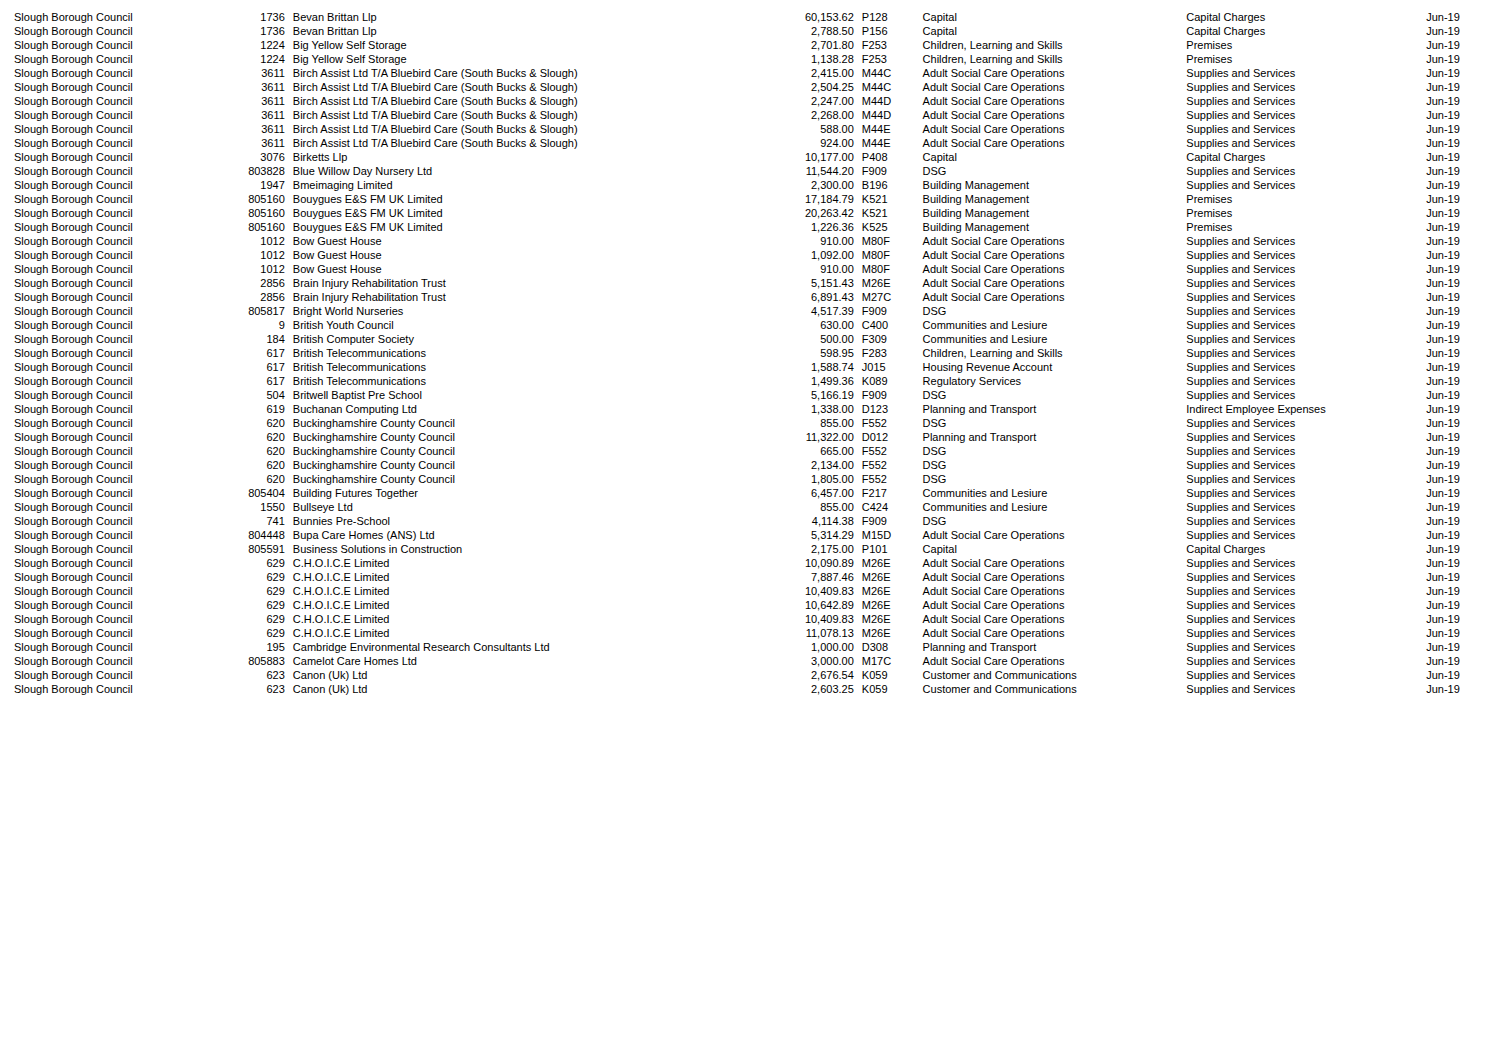| Slough Borough Council | 1736 | Bevan Brittan Llp | 60,153.62 | P128 | Capital | Capital Charges | Jun-19 |
| Slough Borough Council | 1736 | Bevan Brittan Llp | 2,788.50 | P156 | Capital | Capital Charges | Jun-19 |
| Slough Borough Council | 1224 | Big Yellow Self Storage | 2,701.80 | F253 | Children, Learning and Skills | Premises | Jun-19 |
| Slough Borough Council | 1224 | Big Yellow Self Storage | 1,138.28 | F253 | Children, Learning and Skills | Premises | Jun-19 |
| Slough Borough Council | 3611 | Birch Assist Ltd T/A Bluebird Care (South Bucks & Slough) | 2,415.00 | M44C | Adult Social Care Operations | Supplies and Services | Jun-19 |
| Slough Borough Council | 3611 | Birch Assist Ltd T/A Bluebird Care (South Bucks & Slough) | 2,504.25 | M44C | Adult Social Care Operations | Supplies and Services | Jun-19 |
| Slough Borough Council | 3611 | Birch Assist Ltd T/A Bluebird Care (South Bucks & Slough) | 2,247.00 | M44D | Adult Social Care Operations | Supplies and Services | Jun-19 |
| Slough Borough Council | 3611 | Birch Assist Ltd T/A Bluebird Care (South Bucks & Slough) | 2,268.00 | M44D | Adult Social Care Operations | Supplies and Services | Jun-19 |
| Slough Borough Council | 3611 | Birch Assist Ltd T/A Bluebird Care (South Bucks & Slough) | 588.00 | M44E | Adult Social Care Operations | Supplies and Services | Jun-19 |
| Slough Borough Council | 3611 | Birch Assist Ltd T/A Bluebird Care (South Bucks & Slough) | 924.00 | M44E | Adult Social Care Operations | Supplies and Services | Jun-19 |
| Slough Borough Council | 3076 | Birketts Llp | 10,177.00 | P408 | Capital | Capital Charges | Jun-19 |
| Slough Borough Council | 803828 | Blue Willow Day Nursery Ltd | 11,544.20 | F909 | DSG | Supplies and Services | Jun-19 |
| Slough Borough Council | 1947 | Bmeimaging Limited | 2,300.00 | B196 | Building Management | Supplies and Services | Jun-19 |
| Slough Borough Council | 805160 | Bouygues E&S FM UK Limited | 17,184.79 | K521 | Building Management | Premises | Jun-19 |
| Slough Borough Council | 805160 | Bouygues E&S FM UK Limited | 20,263.42 | K521 | Building Management | Premises | Jun-19 |
| Slough Borough Council | 805160 | Bouygues E&S FM UK Limited | 1,226.36 | K525 | Building Management | Premises | Jun-19 |
| Slough Borough Council | 1012 | Bow Guest House | 910.00 | M80F | Adult Social Care Operations | Supplies and Services | Jun-19 |
| Slough Borough Council | 1012 | Bow Guest House | 1,092.00 | M80F | Adult Social Care Operations | Supplies and Services | Jun-19 |
| Slough Borough Council | 1012 | Bow Guest House | 910.00 | M80F | Adult Social Care Operations | Supplies and Services | Jun-19 |
| Slough Borough Council | 2856 | Brain Injury Rehabilitation Trust | 5,151.43 | M26E | Adult Social Care Operations | Supplies and Services | Jun-19 |
| Slough Borough Council | 2856 | Brain Injury Rehabilitation Trust | 6,891.43 | M27C | Adult Social Care Operations | Supplies and Services | Jun-19 |
| Slough Borough Council | 805817 | Bright World Nurseries | 4,517.39 | F909 | DSG | Supplies and Services | Jun-19 |
| Slough Borough Council | 9 | British Youth Council | 630.00 | C400 | Communities and Lesiure | Supplies and Services | Jun-19 |
| Slough Borough Council | 184 | British Computer Society | 500.00 | F309 | Communities and Lesiure | Supplies and Services | Jun-19 |
| Slough Borough Council | 617 | British Telecommunications | 598.95 | F283 | Children, Learning and Skills | Supplies and Services | Jun-19 |
| Slough Borough Council | 617 | British Telecommunications | 1,588.74 | J015 | Housing Revenue Account | Supplies and Services | Jun-19 |
| Slough Borough Council | 617 | British Telecommunications | 1,499.36 | K089 | Regulatory Services | Supplies and Services | Jun-19 |
| Slough Borough Council | 504 | Britwell Baptist Pre School | 5,166.19 | F909 | DSG | Supplies and Services | Jun-19 |
| Slough Borough Council | 619 | Buchanan Computing Ltd | 1,338.00 | D123 | Planning and Transport | Indirect Employee Expenses | Jun-19 |
| Slough Borough Council | 620 | Buckinghamshire County Council | 855.00 | F552 | DSG | Supplies and Services | Jun-19 |
| Slough Borough Council | 620 | Buckinghamshire County Council | 11,322.00 | D012 | Planning and Transport | Supplies and Services | Jun-19 |
| Slough Borough Council | 620 | Buckinghamshire County Council | 665.00 | F552 | DSG | Supplies and Services | Jun-19 |
| Slough Borough Council | 620 | Buckinghamshire County Council | 2,134.00 | F552 | DSG | Supplies and Services | Jun-19 |
| Slough Borough Council | 620 | Buckinghamshire County Council | 1,805.00 | F552 | DSG | Supplies and Services | Jun-19 |
| Slough Borough Council | 805404 | Building Futures Together | 6,457.00 | F217 | Communities and Lesiure | Supplies and Services | Jun-19 |
| Slough Borough Council | 1550 | Bullseye Ltd | 855.00 | C424 | Communities and Lesiure | Supplies and Services | Jun-19 |
| Slough Borough Council | 741 | Bunnies Pre-School | 4,114.38 | F909 | DSG | Supplies and Services | Jun-19 |
| Slough Borough Council | 804448 | Bupa Care Homes (ANS) Ltd | 5,314.29 | M15D | Adult Social Care Operations | Supplies and Services | Jun-19 |
| Slough Borough Council | 805591 | Business Solutions in Construction | 2,175.00 | P101 | Capital | Capital Charges | Jun-19 |
| Slough Borough Council | 629 | C.H.O.I.C.E Limited | 10,090.89 | M26E | Adult Social Care Operations | Supplies and Services | Jun-19 |
| Slough Borough Council | 629 | C.H.O.I.C.E Limited | 7,887.46 | M26E | Adult Social Care Operations | Supplies and Services | Jun-19 |
| Slough Borough Council | 629 | C.H.O.I.C.E Limited | 10,409.83 | M26E | Adult Social Care Operations | Supplies and Services | Jun-19 |
| Slough Borough Council | 629 | C.H.O.I.C.E Limited | 10,642.89 | M26E | Adult Social Care Operations | Supplies and Services | Jun-19 |
| Slough Borough Council | 629 | C.H.O.I.C.E Limited | 10,409.83 | M26E | Adult Social Care Operations | Supplies and Services | Jun-19 |
| Slough Borough Council | 629 | C.H.O.I.C.E Limited | 11,078.13 | M26E | Adult Social Care Operations | Supplies and Services | Jun-19 |
| Slough Borough Council | 195 | Cambridge Environmental Research Consultants Ltd | 1,000.00 | D308 | Planning and Transport | Supplies and Services | Jun-19 |
| Slough Borough Council | 805883 | Camelot Care Homes Ltd | 3,000.00 | M17C | Adult Social Care Operations | Supplies and Services | Jun-19 |
| Slough Borough Council | 623 | Canon (Uk) Ltd | 2,676.54 | K059 | Customer and Communications | Supplies and Services | Jun-19 |
| Slough Borough Council | 623 | Canon (Uk) Ltd | 2,603.25 | K059 | Customer and Communications | Supplies and Services | Jun-19 |